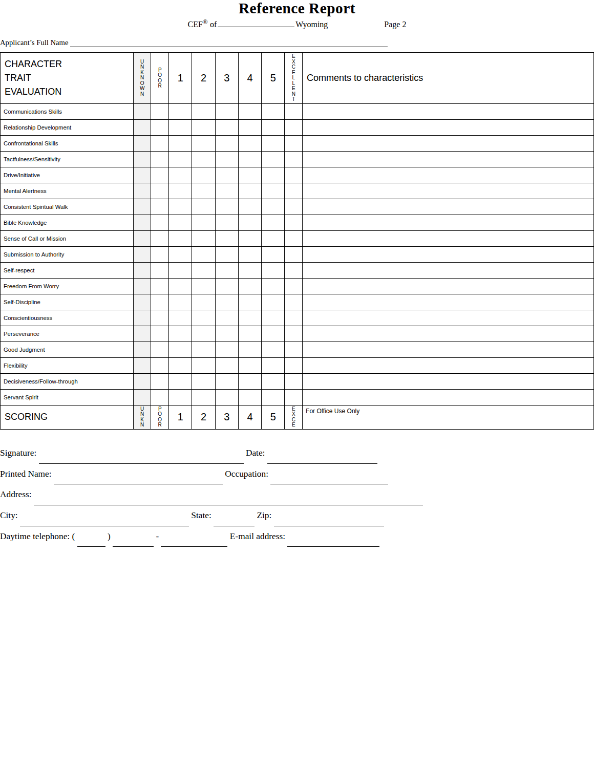Reference Report
CEF® of Wyoming Page 2
Applicant’s Full Name
| CHARACTER TRAIT EVALUATION | U N K N O W N | P O O R | 1 | 2 | 3 | 4 | 5 | E X C E L L E N T | Comments to characteristics |
| Communications Skills | | | | | | | | | |
| Relationship Development | | | | | | | | | |
| Confrontational Skills | | | | | | | | | |
| Tactfulness/Sensitivity | | | | | | | | | |
| Drive/Initiative | | | | | | | | | |
| Mental Alertness | | | | | | | | | |
| Consistent Spiritual Walk | | | | | | | | | |
| Bible Knowledge | | | | | | | | | |
| Sense of Call or Mission | | | | | | | | | |
| Submission to Authority | | | | | | | | | |
| Self-respect | | | | | | | | | |
| Freedom From Worry | | | | | | | | | |
| Self-Discipline | | | | | | | | | |
| Conscientiousness | | | | | | | | | |
| Perseverance | | | | | | | | | |
| Good Judgment | | | | | | | | | |
| Flexibility | | | | | | | | | |
| Decisiveness/Follow-through | | | | | | | | | |
| Servant Spirit | | | | | | | | | |
| SCORING | U N K N | P O O R | 1 | 2 | 3 | 4 | 5 | E X C E | For Office Use Only |
Signature: Date:
Printed Name: Occupation:
Address:
City: State: Zip:
Daytime telephone: ( ) - E-mail address: